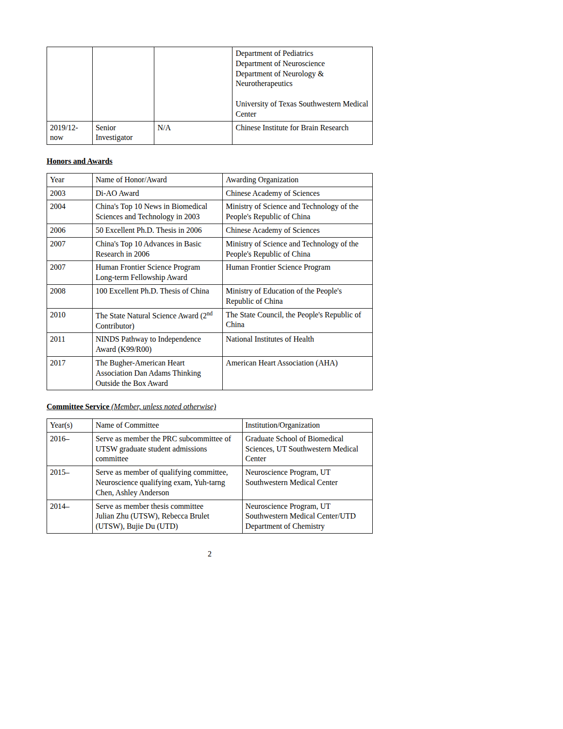| | | | Department of Pediatrics Department of Neuroscience Department of Neurology & Neurotherapeutics University of Texas Southwestern Medical Center |
| 2019/12-now | Senior Investigator | N/A | Chinese Institute for Brain Research |
Honors and Awards
| Year | Name of Honor/Award | Awarding Organization |
| --- | --- | --- |
| 2003 | Di-AO Award | Chinese Academy of Sciences |
| 2004 | China's Top 10 News in Biomedical Sciences and Technology in 2003 | Ministry of Science and Technology of the People's Republic of China |
| 2006 | 50 Excellent Ph.D. Thesis in 2006 | Chinese Academy of Sciences |
| 2007 | China's Top 10 Advances in Basic Research in 2006 | Ministry of Science and Technology of the People's Republic of China |
| 2007 | Human Frontier Science Program Long-term Fellowship Award | Human Frontier Science Program |
| 2008 | 100 Excellent Ph.D. Thesis of China | Ministry of Education of the People's Republic of China |
| 2010 | The State Natural Science Award (2 nd Contributor) | The State Council, the People's Republic of China |
| 2011 | NINDS Pathway to Independence Award (K99/R00) | National Institutes of Health |
| 2017 | The Bugher-American Heart Association Dan Adams Thinking Outside the Box Award | American Heart Association (AHA) |
Committee Service (Member, unless noted otherwise)
| Year(s) | Name of Committee | Institution/Organization |
| --- | --- | --- |
| 2016– | Serve as member the PRC subcommittee of UTSW graduate student admissions committee | Graduate School of Biomedical Sciences, UT Southwestern Medical Center |
| 2015– | Serve as member of qualifying committee, Neuroscience qualifying exam, Yuh-tarng Chen, Ashley Anderson | Neuroscience Program, UT Southwestern Medical Center |
| 2014– | Serve as member thesis committee Julian Zhu (UTSW), Rebecca Brulet (UTSW), Bujie Du (UTD) | Neuroscience Program, UT Southwestern Medical Center/UTD Department of Chemistry |
2